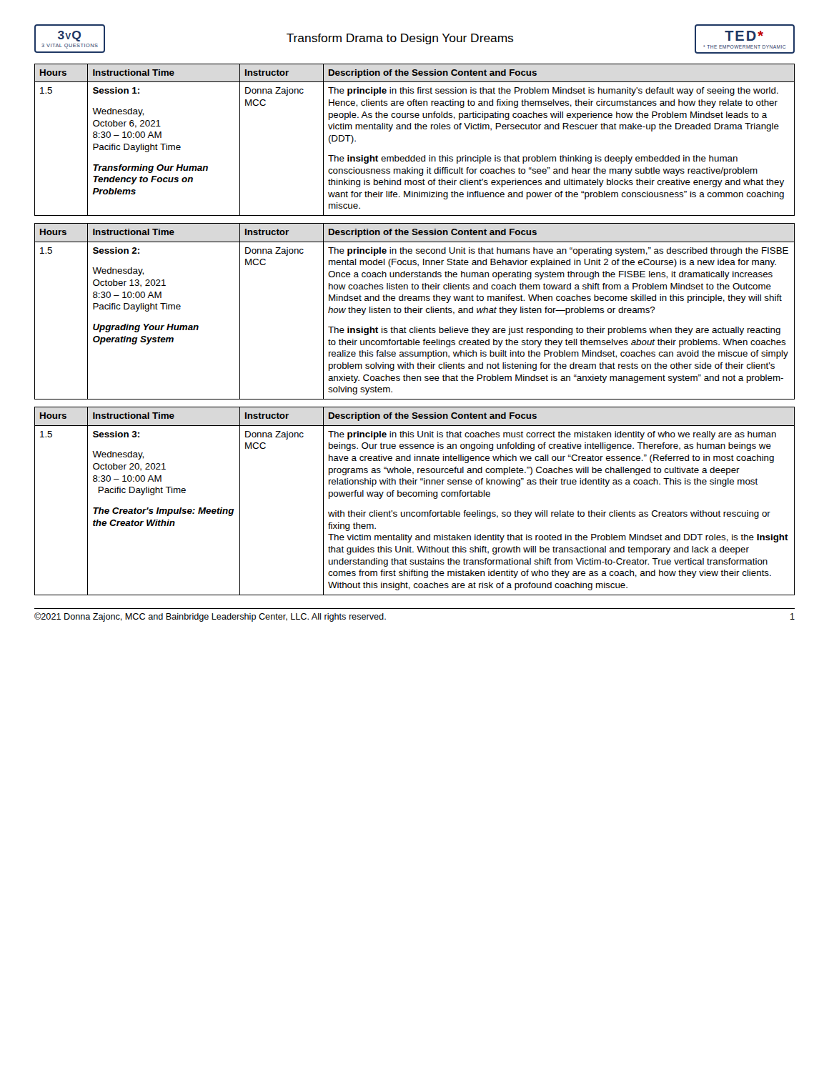3VQ3 VITAL QUESTIONS
Transform Drama to Design Your Dreams
TED** THE EMPOWERMENT DYNAMIC
| Hours | Instructional Time | Instructor | Description of the Session Content and Focus |
| --- | --- | --- | --- |
| 1.5 | Session 1: Wednesday, October 6, 2021 8:30 – 10:00 AM Pacific Daylight Time Transforming Our Human Tendency to Focus on Problems | Donna Zajonc MCC | The principle in this first session is that the Problem Mindset is humanity's default way of seeing the world. Hence, clients are often reacting to and fixing themselves, their circumstances and how they relate to other people. As the course unfolds, participating coaches will experience how the Problem Mindset leads to a victim mentality and the roles of Victim, Persecutor and Rescuer that make-up the Dreaded Drama Triangle (DDT). The insight embedded in this principle is that problem thinking is deeply embedded in the human consciousness making it difficult for coaches to “see” and hear the many subtle ways reactive/problem thinking is behind most of their client's experiences and ultimately blocks their creative energy and what they want for their life. Minimizing the influence and power of the “problem consciousness” is a common coaching miscue. |
| Hours | Instructional Time | Instructor | Description of the Session Content and Focus |
| 1.5 | Session 2: Wednesday, October 13, 2021 8:30 – 10:00 AM Pacific Daylight Time Upgrading Your Human Operating System | Donna Zajonc MCC | The principle in the second Unit is that humans have an “operating system,” as described through the FISBE mental model (Focus, Inner State and Behavior explained in Unit 2 of the eCourse) is a new idea for many. Once a coach understands the human operating system through the FISBE lens, it dramatically increases how coaches listen to their clients and coach them toward a shift from a Problem Mindset to the Outcome Mindset and the dreams they want to manifest. When coaches become skilled in this principle, they will shift how they listen to their clients, and what they listen for—problems or dreams? The insight is that clients believe they are just responding to their problems when they are actually reacting to their uncomfortable feelings created by the story they tell themselves about their problems. When coaches realize this false assumption, which is built into the Problem Mindset, coaches can avoid the miscue of simply problem solving with their clients and not listening for the dream that rests on the other side of their client's anxiety. Coaches then see that the Problem Mindset is an “anxiety management system” and not a problem-solving system. |
| Hours | Instructional Time | Instructor | Description of the Session Content and Focus |
| 1.5 | Session 3: Wednesday, October 20, 2021 8:30 – 10:00 AM Pacific Daylight Time The Creator's Impulse: Meeting the Creator Within | Donna Zajonc MCC | The principle in this Unit is that coaches must correct the mistaken identity of who we really are as human beings. Our true essence is an ongoing unfolding of creative intelligence. Therefore, as human beings we have a creative and innate intelligence which we call our “Creator essence.” (Referred to in most coaching programs as “whole, resourceful and complete.”) Coaches will be challenged to cultivate a deeper relationship with their “inner sense of knowing” as their true identity as a coach. This is the single most powerful way of becoming comfortable with their client's uncomfortable feelings, so they will relate to their clients as Creators without rescuing or fixing them. The victim mentality and mistaken identity that is rooted in the Problem Mindset and DDT roles, is the Insight that guides this Unit. Without this shift, growth will be transactional and temporary and lack a deeper understanding that sustains the transformational shift from Victim-to-Creator. True vertical transformation comes from first shifting the mistaken identity of who they are as a coach, and how they view their clients. Without this insight, coaches are at risk of a profound coaching miscue. |
©2021 Donna Zajonc, MCC and Bainbridge Leadership Center, LLC. All rights reserved. 1